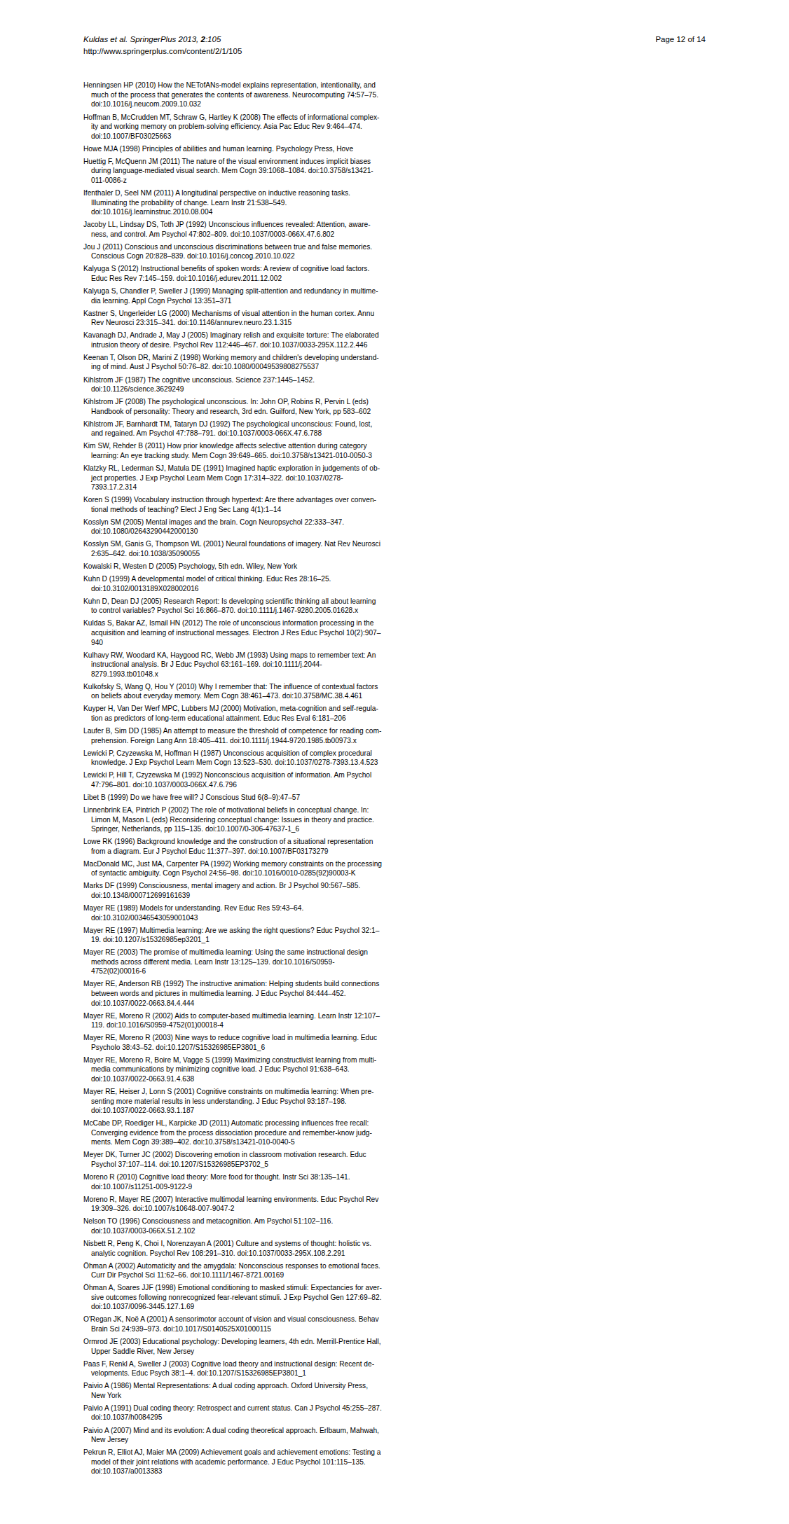Kuldas et al. SpringerPlus 2013, 2:105 http://www.springerplus.com/content/2/1/105
Page 12 of 14
Henningsen HP (2010) How the NETofANs-model explains representation, intentionality, and much of the process that generates the contents of awareness. Neurocomputing 74:57–75. doi:10.1016/j.neucom.2009.10.032
Hoffman B, McCrudden MT, Schraw G, Hartley K (2008) The effects of informational complexity and working memory on problem-solving efficiency. Asia Pac Educ Rev 9:464–474. doi:10.1007/BF03025663
Howe MJA (1998) Principles of abilities and human learning. Psychology Press, Hove
Huettig F, McQuenn JM (2011) The nature of the visual environment induces implicit biases during language-mediated visual search. Mem Cogn 39:1068–1084. doi:10.3758/s13421-011-0086-z
Ifenthaler D, Seel NM (2011) A longitudinal perspective on inductive reasoning tasks. Illuminating the probability of change. Learn Instr 21:538–549. doi:10.1016/j.learninstruc.2010.08.004
Jacoby LL, Lindsay DS, Toth JP (1992) Unconscious influences revealed: Attention, awareness, and control. Am Psychol 47:802–809. doi:10.1037/0003-066X.47.6.802
Jou J (2011) Conscious and unconscious discriminations between true and false memories. Conscious Cogn 20:828–839. doi:10.1016/j.concog.2010.10.022
Kalyuga S (2012) Instructional benefits of spoken words: A review of cognitive load factors. Educ Res Rev 7:145–159. doi:10.1016/j.edurev.2011.12.002
Kalyuga S, Chandler P, Sweller J (1999) Managing split-attention and redundancy in multimedia learning. Appl Cogn Psychol 13:351–371
Kastner S, Ungerleider LG (2000) Mechanisms of visual attention in the human cortex. Annu Rev Neurosci 23:315–341. doi:10.1146/annurev.neuro.23.1.315
Kavanagh DJ, Andrade J, May J (2005) Imaginary relish and exquisite torture: The elaborated intrusion theory of desire. Psychol Rev 112:446–467. doi:10.1037/0033-295X.112.2.446
Keenan T, Olson DR, Marini Z (1998) Working memory and children's developing understanding of mind. Aust J Psychol 50:76–82. doi:10.1080/00049539808275537
Kihlstrom JF (1987) The cognitive unconscious. Science 237:1445–1452. doi:10.1126/science.3629249
Kihlstrom JF (2008) The psychological unconscious. In: John OP, Robins R, Pervin L (eds) Handbook of personality: Theory and research, 3rd edn. Guilford, New York, pp 583–602
Kihlstrom JF, Barnhardt TM, Tataryn DJ (1992) The psychological unconscious: Found, lost, and regained. Am Psychol 47:788–791. doi:10.1037/0003-066X.47.6.788
Kim SW, Rehder B (2011) How prior knowledge affects selective attention during category learning: An eye tracking study. Mem Cogn 39:649–665. doi:10.3758/s13421-010-0050-3
Klatzky RL, Lederman SJ, Matula DE (1991) Imagined haptic exploration in judgements of object properties. J Exp Psychol Learn Mem Cogn 17:314–322. doi:10.1037/0278-7393.17.2.314
Koren S (1999) Vocabulary instruction through hypertext: Are there advantages over conventional methods of teaching? Elect J Eng Sec Lang 4(1):1–14
Kosslyn SM (2005) Mental images and the brain. Cogn Neuropsychol 22:333–347. doi:10.1080/02643290442000130
Kosslyn SM, Ganis G, Thompson WL (2001) Neural foundations of imagery. Nat Rev Neurosci 2:635–642. doi:10.1038/35090055
Kowalski R, Westen D (2005) Psychology, 5th edn. Wiley, New York
Kuhn D (1999) A developmental model of critical thinking. Educ Res 28:16–25. doi:10.3102/0013189X028002016
Kuhn D, Dean DJ (2005) Research Report: Is developing scientific thinking all about learning to control variables? Psychol Sci 16:866–870. doi:10.1111/j.1467-9280.2005.01628.x
Kuldas S, Bakar AZ, Ismail HN (2012) The role of unconscious information processing in the acquisition and learning of instructional messages. Electron J Res Educ Psychol 10(2):907–940
Kulhavy RW, Woodard KA, Haygood RC, Webb JM (1993) Using maps to remember text: An instructional analysis. Br J Educ Psychol 63:161–169. doi:10.1111/j.2044-8279.1993.tb01048.x
Kulkofsky S, Wang Q, Hou Y (2010) Why I remember that: The influence of contextual factors on beliefs about everyday memory. Mem Cogn 38:461–473. doi:10.3758/MC.38.4.461
Kuyper H, Van Der Werf MPC, Lubbers MJ (2000) Motivation, meta-cognition and self-regulation as predictors of long-term educational attainment. Educ Res Eval 6:181–206
Laufer B, Sim DD (1985) An attempt to measure the threshold of competence for reading comprehension. Foreign Lang Ann 18:405–411. doi:10.1111/j.1944-9720.1985.tb00973.x
Lewicki P, Czyzewska M, Hoffman H (1987) Unconscious acquisition of complex procedural knowledge. J Exp Psychol Learn Mem Cogn 13:523–530. doi:10.1037/0278-7393.13.4.523
Lewicki P, Hill T, Czyzewska M (1992) Nonconscious acquisition of information. Am Psychol 47:796–801. doi:10.1037/0003-066X.47.6.796
Libet B (1999) Do we have free will? J Conscious Stud 6(8–9):47–57
Linnenbrink EA, Pintrich P (2002) The role of motivational beliefs in conceptual change. In: Limon M, Mason L (eds) Reconsidering conceptual change: Issues in theory and practice. Springer, Netherlands, pp 115–135. doi:10.1007/0-306-47637-1_6
Lowe RK (1996) Background knowledge and the construction of a situational representation from a diagram. Eur J Psychol Educ 11:377–397. doi:10.1007/BF03173279
MacDonald MC, Just MA, Carpenter PA (1992) Working memory constraints on the processing of syntactic ambiguity. Cogn Psychol 24:56–98. doi:10.1016/0010-0285(92)90003-K
Marks DF (1999) Consciousness, mental imagery and action. Br J Psychol 90:567–585. doi:10.1348/000712699161639
Mayer RE (1989) Models for understanding. Rev Educ Res 59:43–64. doi:10.3102/00346543059001043
Mayer RE (1997) Multimedia learning: Are we asking the right questions? Educ Psychol 32:1–19. doi:10.1207/s15326985ep3201_1
Mayer RE (2003) The promise of multimedia learning: Using the same instructional design methods across different media. Learn Instr 13:125–139. doi:10.1016/S0959-4752(02)00016-6
Mayer RE, Anderson RB (1992) The instructive animation: Helping students build connections between words and pictures in multimedia learning. J Educ Psychol 84:444–452. doi:10.1037/0022-0663.84.4.444
Mayer RE, Moreno R (2002) Aids to computer-based multimedia learning. Learn Instr 12:107–119. doi:10.1016/S0959-4752(01)00018-4
Mayer RE, Moreno R (2003) Nine ways to reduce cognitive load in multimedia learning. Educ Psycholo 38:43–52. doi:10.1207/S15326985EP3801_6
Mayer RE, Moreno R, Boire M, Vagge S (1999) Maximizing constructivist learning from multimedia communications by minimizing cognitive load. J Educ Psychol 91:638–643. doi:10.1037/0022-0663.91.4.638
Mayer RE, Heiser J, Lonn S (2001) Cognitive constraints on multimedia learning: When presenting more material results in less understanding. J Educ Psychol 93:187–198. doi:10.1037/0022-0663.93.1.187
McCabe DP, Roediger HL, Karpicke JD (2011) Automatic processing influences free recall: Converging evidence from the process dissociation procedure and remember-know judgments. Mem Cogn 39:389–402. doi:10.3758/s13421-010-0040-5
Meyer DK, Turner JC (2002) Discovering emotion in classroom motivation research. Educ Psychol 37:107–114. doi:10.1207/S15326985EP3702_5
Moreno R (2010) Cognitive load theory: More food for thought. Instr Sci 38:135–141. doi:10.1007/s11251-009-9122-9
Moreno R, Mayer RE (2007) Interactive multimodal learning environments. Educ Psychol Rev 19:309–326. doi:10.1007/s10648-007-9047-2
Nelson TO (1996) Consciousness and metacognition. Am Psychol 51:102–116. doi:10.1037/0003-066X.51.2.102
Nisbett R, Peng K, Choi I, Norenzayan A (2001) Culture and systems of thought: holistic vs. analytic cognition. Psychol Rev 108:291–310. doi:10.1037/0033-295X.108.2.291
Öhman A (2002) Automaticity and the amygdala: Nonconscious responses to emotional faces. Curr Dir Psychol Sci 11:62–66. doi:10.1111/1467-8721.00169
Öhman A, Soares JJF (1998) Emotional conditioning to masked stimuli: Expectancies for aversive outcomes following nonrecognized fear-relevant stimuli. J Exp Psychol Gen 127:69–82. doi:10.1037/0096-3445.127.1.69
O'Regan JK, Noë A (2001) A sensorimotor account of vision and visual consciousness. Behav Brain Sci 24:939–973. doi:10.1017/S0140525X01000115
Ormrod JE (2003) Educational psychology: Developing learners, 4th edn. Merrill-Prentice Hall, Upper Saddle River, New Jersey
Paas F, Renkl A, Sweller J (2003) Cognitive load theory and instructional design: Recent developments. Educ Psych 38:1–4. doi:10.1207/S15326985EP3801_1
Paivio A (1986) Mental Representations: A dual coding approach. Oxford University Press, New York
Paivio A (1991) Dual coding theory: Retrospect and current status. Can J Psychol 45:255–287. doi:10.1037/h0084295
Paivio A (2007) Mind and its evolution: A dual coding theoretical approach. Erlbaum, Mahwah, New Jersey
Pekrun R, Elliot AJ, Maier MA (2009) Achievement goals and achievement emotions: Testing a model of their joint relations with academic performance. J Educ Psychol 101:115–135. doi:10.1037/a0013383